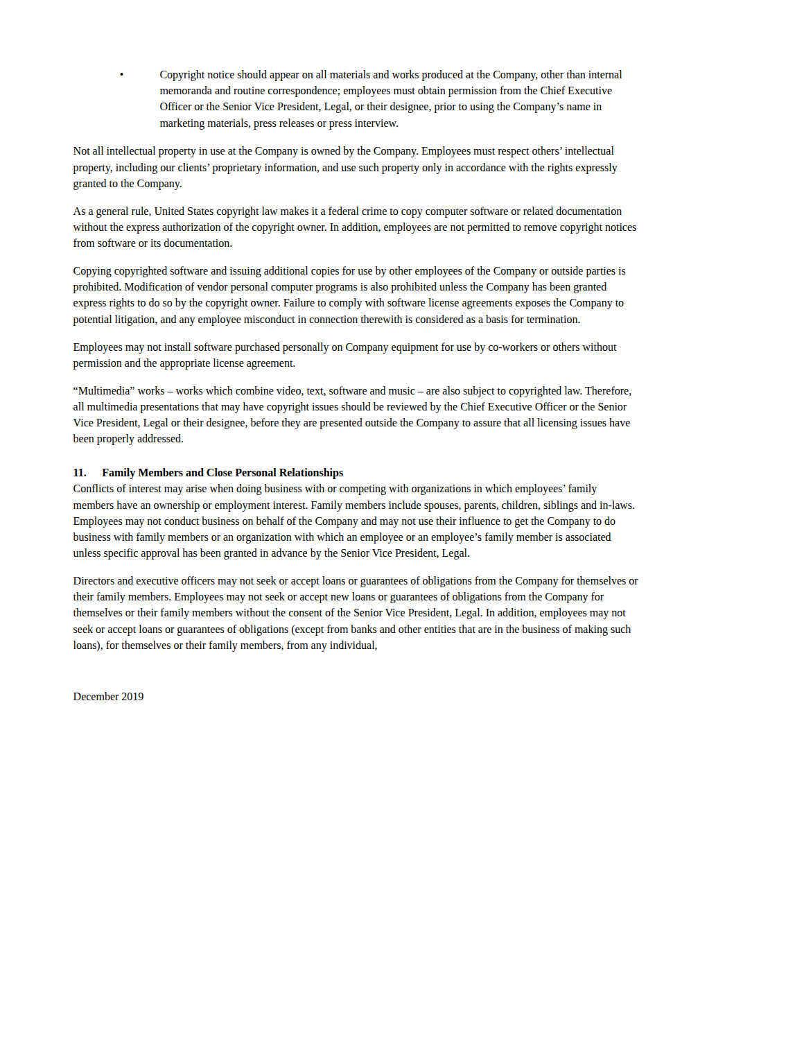Copyright notice should appear on all materials and works produced at the Company, other than internal memoranda and routine correspondence; employees must obtain permission from the Chief Executive Officer or the Senior Vice President, Legal, or their designee, prior to using the Company’s name in marketing materials, press releases or press interview.
Not all intellectual property in use at the Company is owned by the Company. Employees must respect others’ intellectual property, including our clients’ proprietary information, and use such property only in accordance with the rights expressly granted to the Company.
As a general rule, United States copyright law makes it a federal crime to copy computer software or related documentation without the express authorization of the copyright owner. In addition, employees are not permitted to remove copyright notices from software or its documentation.
Copying copyrighted software and issuing additional copies for use by other employees of the Company or outside parties is prohibited. Modification of vendor personal computer programs is also prohibited unless the Company has been granted express rights to do so by the copyright owner. Failure to comply with software license agreements exposes the Company to potential litigation, and any employee misconduct in connection therewith is considered as a basis for termination.
Employees may not install software purchased personally on Company equipment for use by co-workers or others without permission and the appropriate license agreement.
“Multimedia” works – works which combine video, text, software and music – are also subject to copyrighted law. Therefore, all multimedia presentations that may have copyright issues should be reviewed by the Chief Executive Officer or the Senior Vice President, Legal or their designee, before they are presented outside the Company to assure that all licensing issues have been properly addressed.
11. Family Members and Close Personal Relationships
Conflicts of interest may arise when doing business with or competing with organizations in which employees’ family members have an ownership or employment interest. Family members include spouses, parents, children, siblings and in-laws. Employees may not conduct business on behalf of the Company and may not use their influence to get the Company to do business with family members or an organization with which an employee or an employee’s family member is associated unless specific approval has been granted in advance by the Senior Vice President, Legal.
Directors and executive officers may not seek or accept loans or guarantees of obligations from the Company for themselves or their family members. Employees may not seek or accept new loans or guarantees of obligations from the Company for themselves or their family members without the consent of the Senior Vice President, Legal. In addition, employees may not seek or accept loans or guarantees of obligations (except from banks and other entities that are in the business of making such loans), for themselves or their family members, from any individual,
December 2019